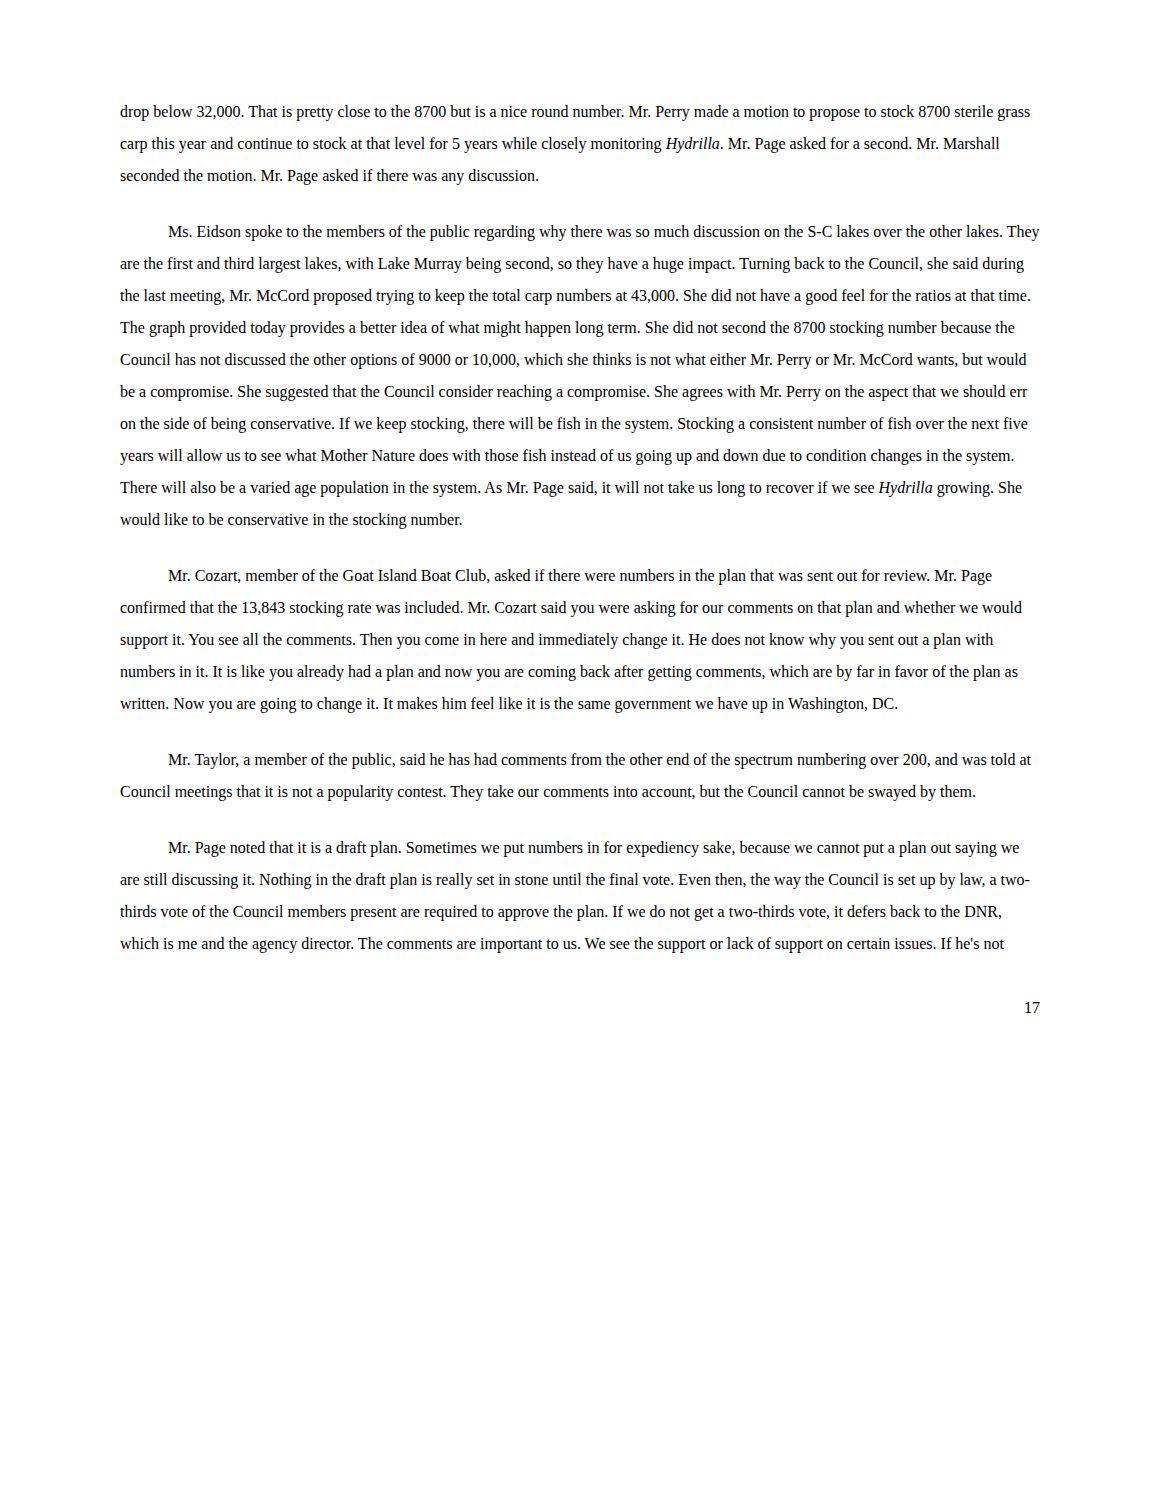drop below 32,000. That is pretty close to the 8700 but is a nice round number. Mr. Perry made a motion to propose to stock 8700 sterile grass carp this year and continue to stock at that level for 5 years while closely monitoring Hydrilla. Mr. Page asked for a second. Mr. Marshall seconded the motion. Mr. Page asked if there was any discussion.
Ms. Eidson spoke to the members of the public regarding why there was so much discussion on the S-C lakes over the other lakes. They are the first and third largest lakes, with Lake Murray being second, so they have a huge impact. Turning back to the Council, she said during the last meeting, Mr. McCord proposed trying to keep the total carp numbers at 43,000. She did not have a good feel for the ratios at that time. The graph provided today provides a better idea of what might happen long term. She did not second the 8700 stocking number because the Council has not discussed the other options of 9000 or 10,000, which she thinks is not what either Mr. Perry or Mr. McCord wants, but would be a compromise. She suggested that the Council consider reaching a compromise. She agrees with Mr. Perry on the aspect that we should err on the side of being conservative. If we keep stocking, there will be fish in the system. Stocking a consistent number of fish over the next five years will allow us to see what Mother Nature does with those fish instead of us going up and down due to condition changes in the system. There will also be a varied age population in the system. As Mr. Page said, it will not take us long to recover if we see Hydrilla growing. She would like to be conservative in the stocking number.
Mr. Cozart, member of the Goat Island Boat Club, asked if there were numbers in the plan that was sent out for review. Mr. Page confirmed that the 13,843 stocking rate was included. Mr. Cozart said you were asking for our comments on that plan and whether we would support it. You see all the comments. Then you come in here and immediately change it. He does not know why you sent out a plan with numbers in it. It is like you already had a plan and now you are coming back after getting comments, which are by far in favor of the plan as written. Now you are going to change it. It makes him feel like it is the same government we have up in Washington, DC.
Mr. Taylor, a member of the public, said he has had comments from the other end of the spectrum numbering over 200, and was told at Council meetings that it is not a popularity contest. They take our comments into account, but the Council cannot be swayed by them.
Mr. Page noted that it is a draft plan. Sometimes we put numbers in for expediency sake, because we cannot put a plan out saying we are still discussing it. Nothing in the draft plan is really set in stone until the final vote. Even then, the way the Council is set up by law, a two-thirds vote of the Council members present are required to approve the plan. If we do not get a two-thirds vote, it defers back to the DNR, which is me and the agency director. The comments are important to us. We see the support or lack of support on certain issues. If he's not
17